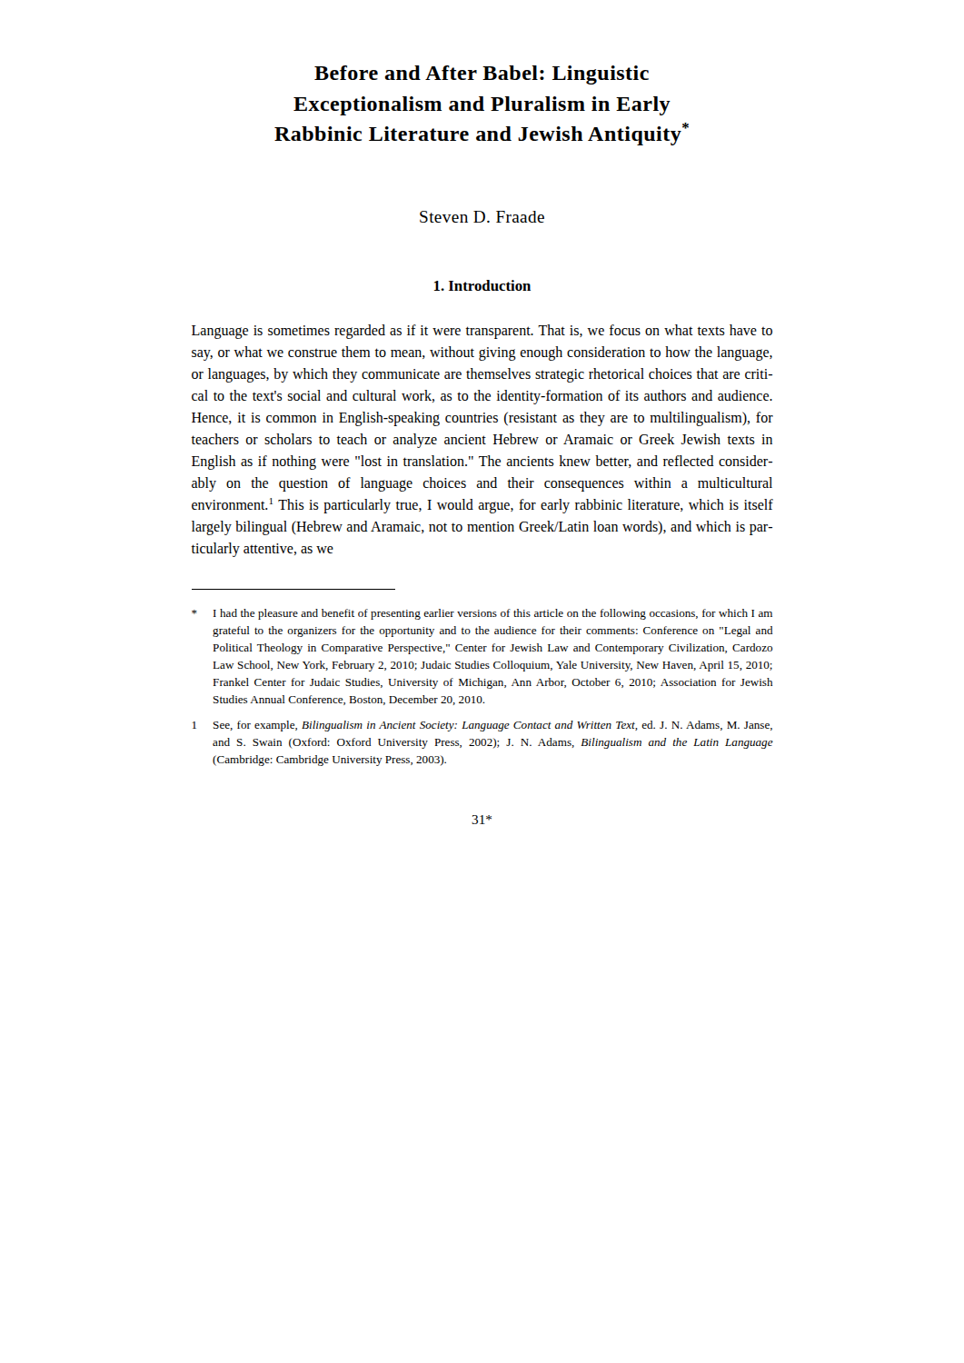Before and After Babel: Linguistic
Exceptionalism and Pluralism in Early
Rabbinic Literature and Jewish Antiquity*
Steven D. Fraade
1. Introduction
Language is sometimes regarded as if it were transparent. That is, we focus on what texts have to say, or what we construe them to mean, without giving enough consideration to how the language, or languages, by which they communicate are themselves strategic rhetorical choices that are critical to the text's social and cultural work, as to the identity-formation of its authors and audience. Hence, it is common in English-speaking countries (resistant as they are to multilingualism), for teachers or scholars to teach or analyze ancient Hebrew or Aramaic or Greek Jewish texts in English as if nothing were "lost in translation." The ancients knew better, and reflected considerably on the question of language choices and their consequences within a multicultural environment.1 This is particularly true, I would argue, for early rabbinic literature, which is itself largely bilingual (Hebrew and Aramaic, not to mention Greek/Latin loan words), and which is particularly attentive, as we
*
I had the pleasure and benefit of presenting earlier versions of this article on the following occasions, for which I am grateful to the organizers for the opportunity and to the audience for their comments: Conference on "Legal and Political Theology in Comparative Perspective," Center for Jewish Law and Contemporary Civilization, Cardozo Law School, New York, February 2, 2010; Judaic Studies Colloquium, Yale University, New Haven, April 15, 2010; Frankel Center for Judaic Studies, University of Michigan, Ann Arbor, October 6, 2010; Association for Jewish Studies Annual Conference, Boston, December 20, 2010.
1
See, for example, Bilingualism in Ancient Society: Language Contact and Written Text, ed. J. N. Adams, M. Janse, and S. Swain (Oxford: Oxford University Press, 2002); J. N. Adams, Bilingualism and the Latin Language (Cambridge: Cambridge University Press, 2003).
31*